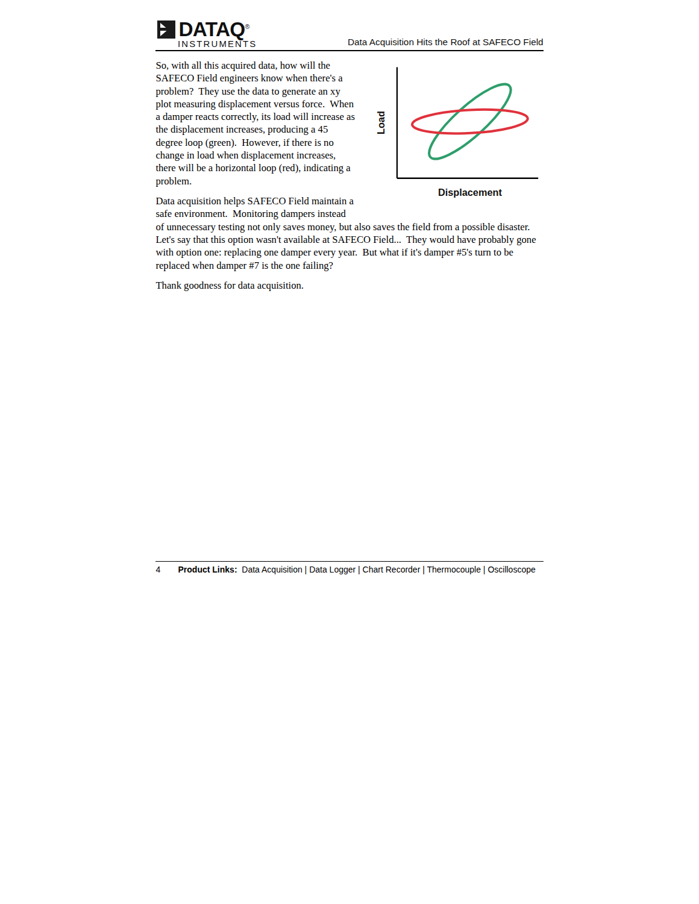DATAQ®
INSTRUMENTS
Data Acquisition Hits the Roof at SAFECO Field
Load Displacement
So, with all this acquired data, how will the SAFECO Field engineers know when there's a problem? They use the data to generate an xy plot measuring displacement versus force. When a damper reacts correctly, its load will increase as the displacement increases, producing a 45 degree loop (green). However, if there is no change in load when displacement increases, there will be a horizontal loop (red), indicating a problem.
Data acquisition helps SAFECO Field maintain a safe environment. Monitoring dampers instead of unnecessary testing not only saves money, but also saves the field from a possible disaster. Let's say that this option wasn't available at SAFECO Field... They would have probably gone with option one: replacing one damper every year. But what if it's damper #5's turn to be replaced when damper #7 is the one failing?
Thank goodness for data acquisition.
4 Product Links: Data Acquisition | Data Logger | Chart Recorder | Thermocouple | Oscilloscope